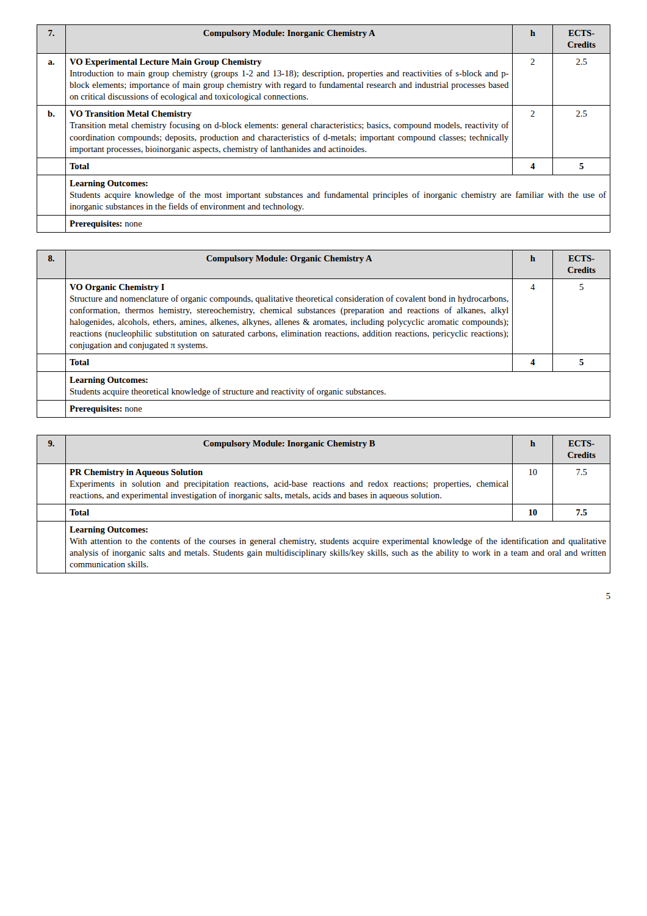| 7. | Compulsory Module: Inorganic Chemistry A | h | ECTS-Credits |
| a. | VO Experimental Lecture Main Group Chemistry Introduction to main group chemistry (groups 1-2 and 13-18); description, properties and reactivities of s-block and p-block elements; importance of main group chemistry with regard to fundamental research and industrial processes based on critical discussions of ecological and toxicological connections. | 2 | 2.5 |
| b. | VO Transition Metal Chemistry Transition metal chemistry focusing on d-block elements: general characteristics; basics, compound models, reactivity of coordination compounds; deposits, production and characteristics of d-metals; important compound classes; technically important processes, bioinorganic aspects, chemistry of lanthanides and actinoides. | 2 | 2.5 |
| | Total | 4 | 5 |
| | Learning Outcomes: Students acquire knowledge of the most important substances and fundamental principles of inorganic chemistry are familiar with the use of inorganic substances in the fields of environment and technology. |
| | Prerequisites: none |
| 8. | Compulsory Module: Organic Chemistry A | h | ECTS-Credits |
| | VO Organic Chemistry I Structure and nomenclature of organic compounds, qualitative theoretical consideration of covalent bond in hydrocarbons, conformation, thermos hemistry, stereochemistry, chemical substances (preparation and reactions of alkanes, alkyl halogenides, alcohols, ethers, amines, alkenes, alkynes, allenes & aromates, including polycyclic aromatic compounds); reactions (nucleophilic substitution on saturated carbons, elimination reactions, addition reactions, pericyclic reactions); conjugation and conjugated π systems. | 4 | 5 |
| | Total | 4 | 5 |
| | Learning Outcomes: Students acquire theoretical knowledge of structure and reactivity of organic substances. |
| | Prerequisites: none |
| 9. | Compulsory Module: Inorganic Chemistry B | h | ECTS-Credits |
| | PR Chemistry in Aqueous Solution Experiments in solution and precipitation reactions, acid-base reactions and redox reactions; properties, chemical reactions, and experimental investigation of inorganic salts, metals, acids and bases in aqueous solution. | 10 | 7.5 |
| | Total | 10 | 7.5 |
| | Learning Outcomes: With attention to the contents of the courses in general chemistry, students acquire experimental knowledge of the identification and qualitative analysis of inorganic salts and metals. Students gain multidisciplinary skills/key skills, such as the ability to work in a team and oral and written communication skills. |
5